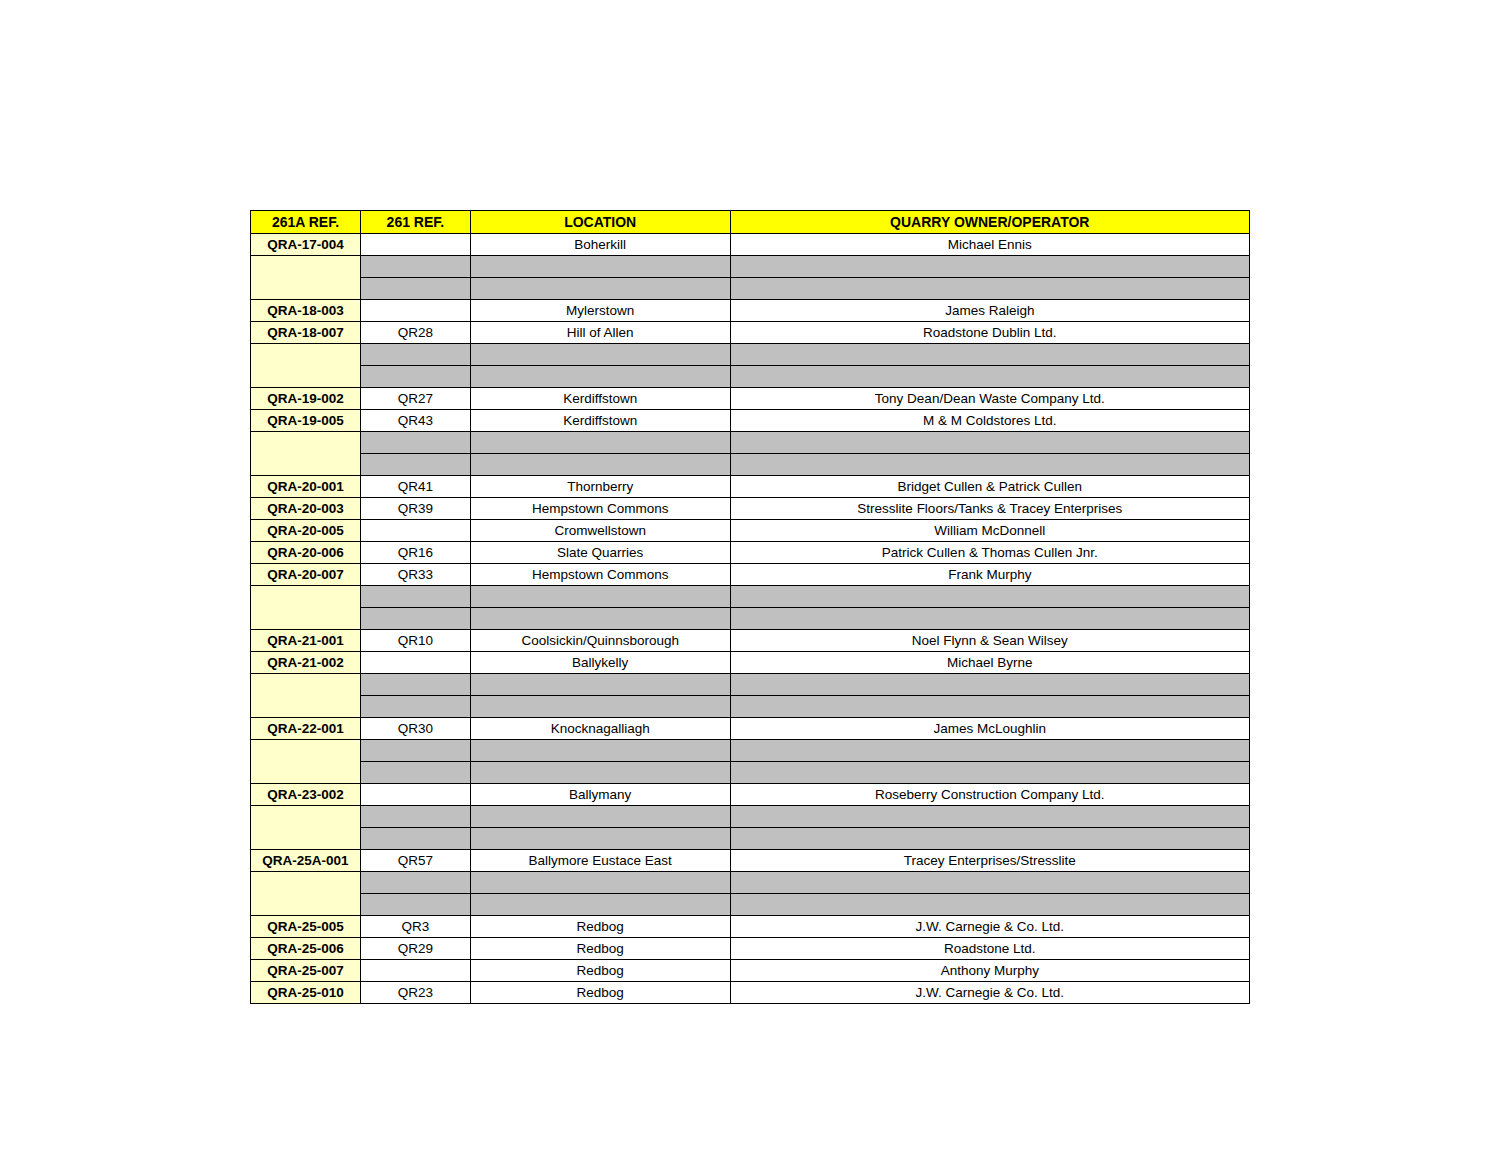| 261A REF. | 261 REF. | LOCATION | QUARRY OWNER/OPERATOR |
| --- | --- | --- | --- |
| QRA-17-004 | | Boherkill | Michael Ennis |
| QRA-18-003 | | Mylerstown | James Raleigh |
| QRA-18-007 | QR28 | Hill of Allen | Roadstone Dublin Ltd. |
| QRA-19-002 | QR27 | Kerdiffstown | Tony Dean/Dean Waste Company Ltd. |
| QRA-19-005 | QR43 | Kerdiffstown | M & M Coldstores Ltd. |
| QRA-20-001 | QR41 | Thornberry | Bridget Cullen & Patrick Cullen |
| QRA-20-003 | QR39 | Hempstown Commons | Stresslite Floors/Tanks & Tracey Enterprises |
| QRA-20-005 | | Cromwellstown | William McDonnell |
| QRA-20-006 | QR16 | Slate Quarries | Patrick Cullen & Thomas Cullen Jnr. |
| QRA-20-007 | QR33 | Hempstown Commons | Frank Murphy |
| QRA-21-001 | QR10 | Coolsickin/Quinnsborough | Noel Flynn & Sean Wilsey |
| QRA-21-002 | | Ballykelly | Michael Byrne |
| QRA-22-001 | QR30 | Knocknagalliagh | James McLoughlin |
| QRA-23-002 | | Ballymany | Roseberry Construction Company Ltd. |
| QRA-25A-001 | QR57 | Ballymore Eustace East | Tracey Enterprises/Stresslite |
| QRA-25-005 | QR3 | Redbog | J.W. Carnegie & Co. Ltd. |
| QRA-25-006 | QR29 | Redbog | Roadstone Ltd. |
| QRA-25-007 | | Redbog | Anthony Murphy |
| QRA-25-010 | QR23 | Redbog | J.W. Carnegie & Co. Ltd. |